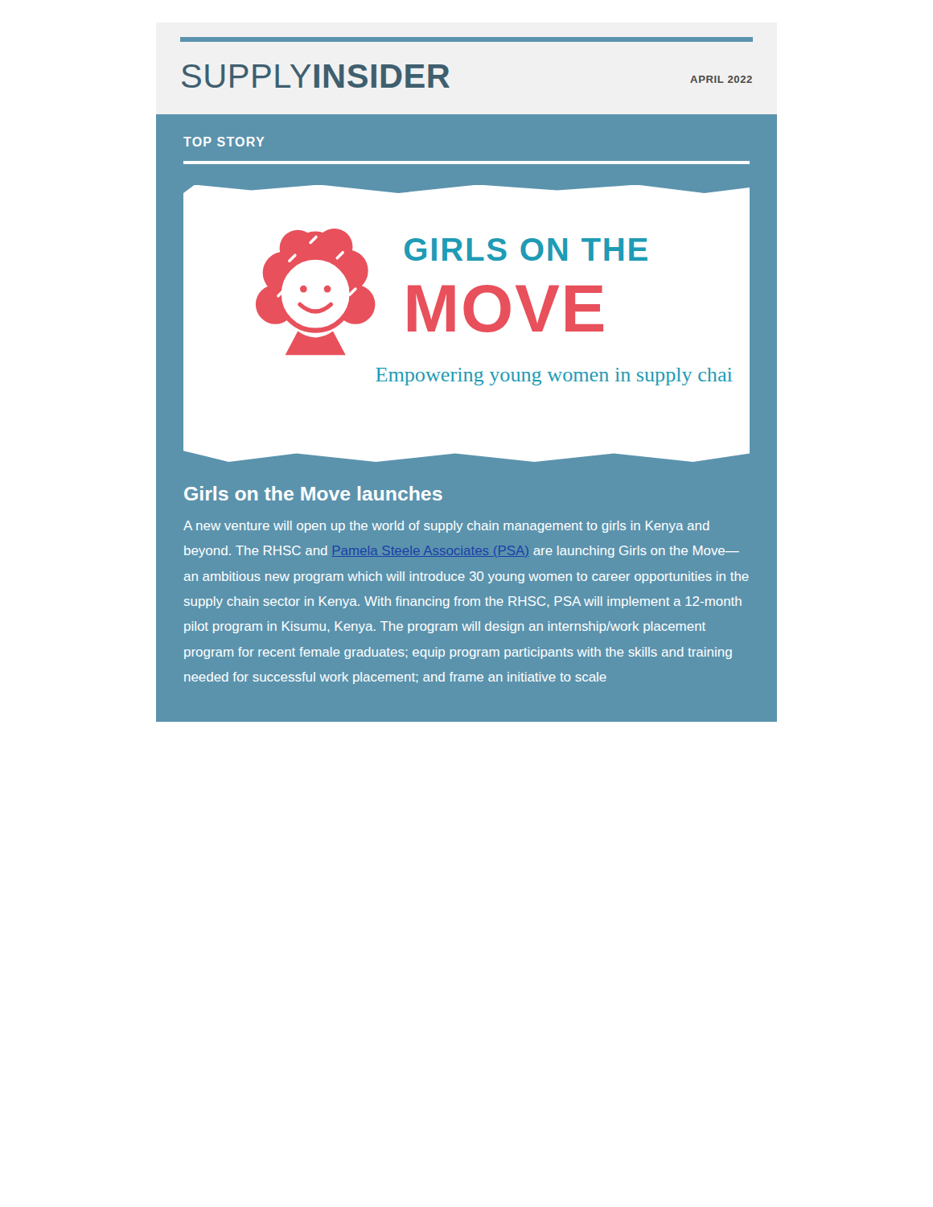SUPPLYINSIDER
APRIL 2022
TOP STORY
Girls on the Move logo Illustration of a smiling girl with curly hair beside the words Girls on the Move, with the tagline Empowering young women in supply chains. GIRLS ON THE MOVE Empowering young women in supply chains
Girls on the Move launches
A new venture will open up the world of supply chain management to girls in Kenya and beyond. The RHSC and Pamela Steele Associates (PSA) are launching Girls on the Move—an ambitious new program which will introduce 30 young women to career opportunities in the supply chain sector in Kenya. With financing from the RHSC, PSA will implement a 12-month pilot program in Kisumu, Kenya. The program will design an internship/work placement program for recent female graduates; equip program participants with the skills and training needed for successful work placement; and frame an initiative to scale